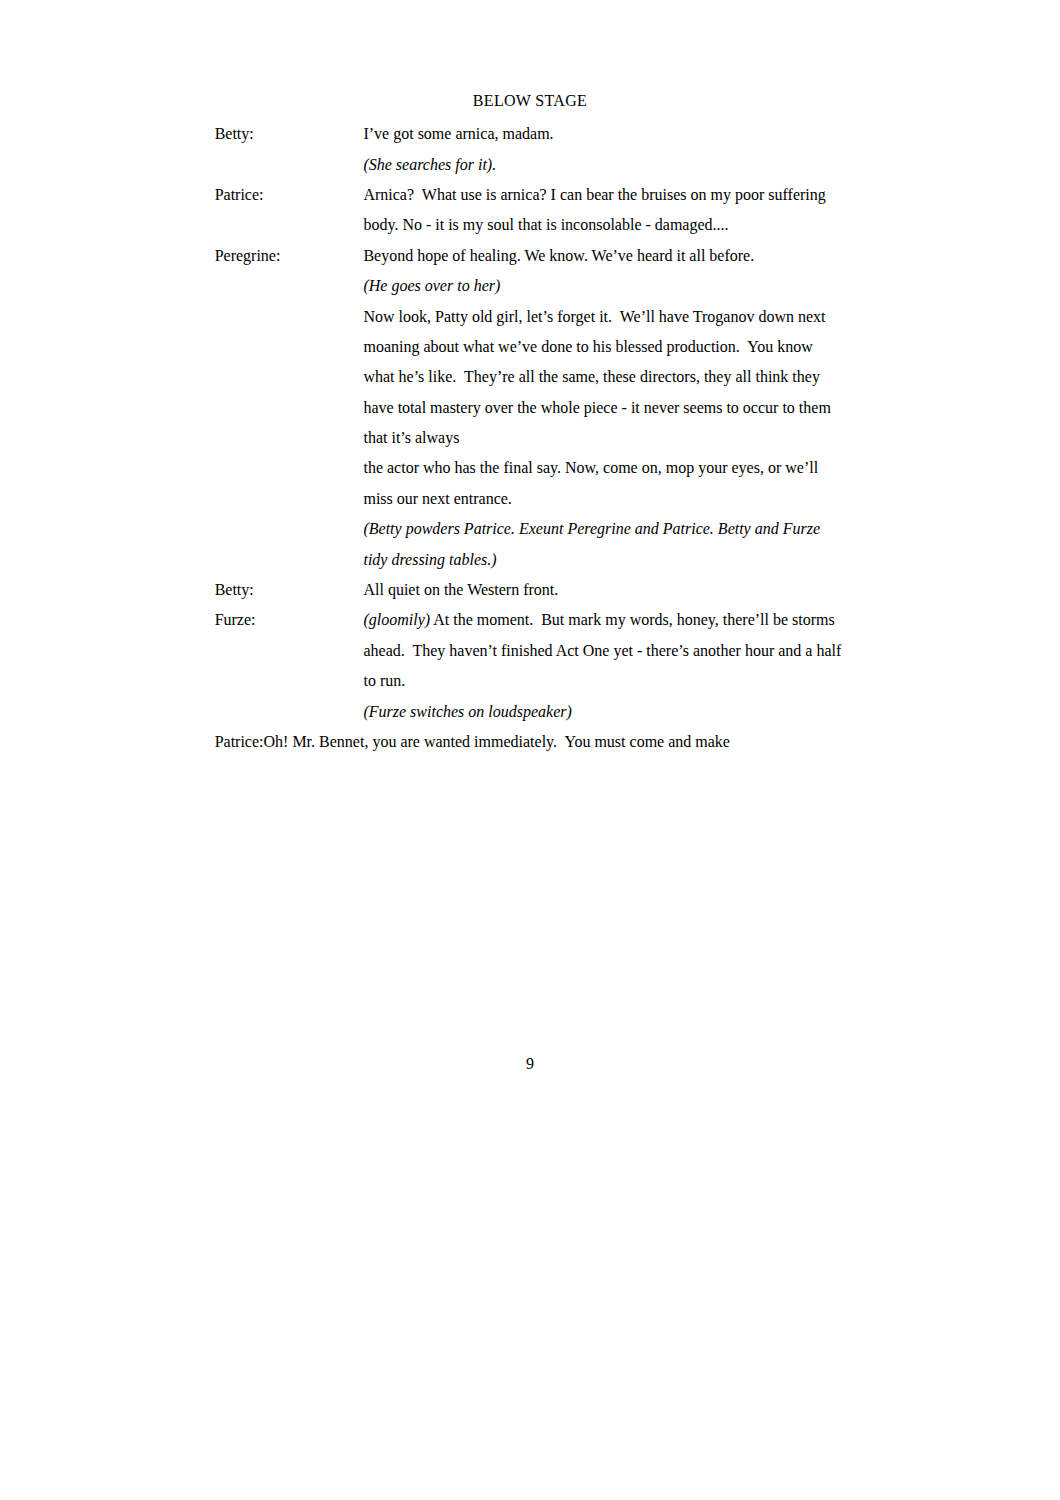BELOW STAGE
| Betty: | I’ve got some arnica, madam. |
| | (She searches for it). |
| Patrice: | Arnica? What use is arnica? I can bear the bruises on my poor suffering body. No - it is my soul that is inconsolable - damaged.... |
| Peregrine: | Beyond hope of healing. We know. We’ve heard it all before. |
| | (He goes over to her) |
| | Now look, Patty old girl, let’s forget it. We’ll have Troganov down next moaning about what we’ve done to his blessed production. You know what he’s like. They’re all the same, these directors, they all think they have total mastery over the whole piece - it never seems to occur to them that it’s always |
| | the actor who has the final say. Now, come on, mop your eyes, or we’ll miss our next entrance. |
| | (Betty powders Patrice. Exeunt Peregrine and Patrice. Betty and Furze tidy dressing tables.) |
| Betty: | All quiet on the Western front. |
| Furze: | (gloomily) At the moment. But mark my words, honey, there’ll be storms ahead. They haven’t finished Act One yet - there’s another hour and a half to run. |
| | (Furze switches on loudspeaker) |
Patrice:Oh! Mr. Bennet, you are wanted immediately. You must come and make
9